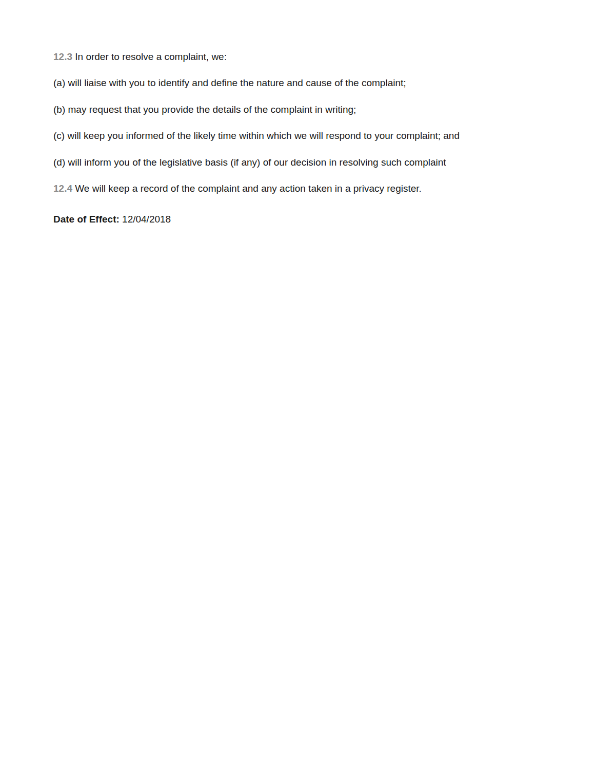12.3 In order to resolve a complaint, we:
(a) will liaise with you to identify and define the nature and cause of the complaint;
(b) may request that you provide the details of the complaint in writing;
(c) will keep you informed of the likely time within which we will respond to your complaint; and
(d) will inform you of the legislative basis (if any) of our decision in resolving such complaint
12.4 We will keep a record of the complaint and any action taken in a privacy register.
Date of Effect: 12/04/2018